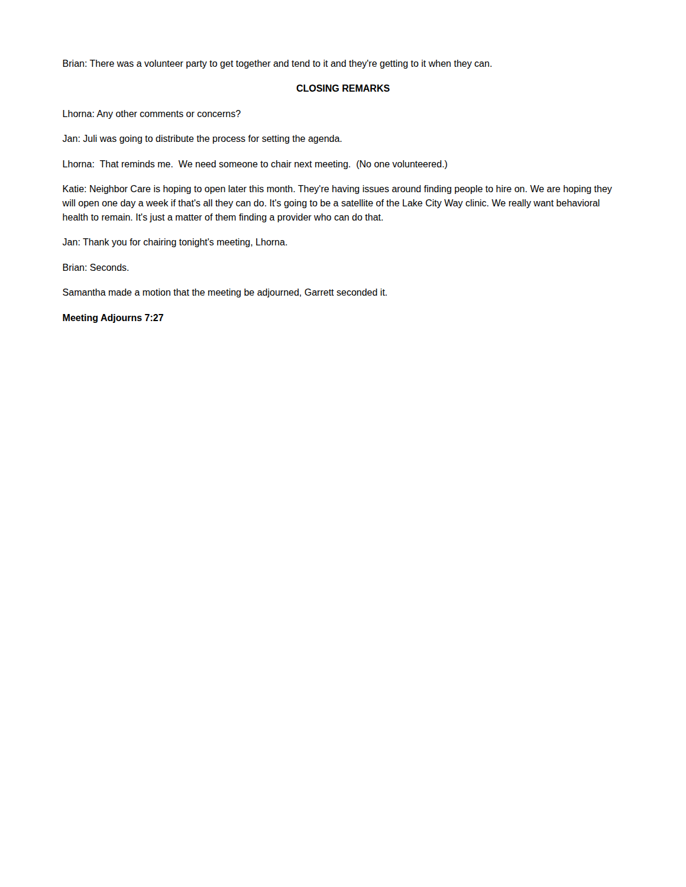Brian: There was a volunteer party to get together and tend to it and they're getting to it when they can.
CLOSING REMARKS
Lhorna: Any other comments or concerns?
Jan: Juli was going to distribute the process for setting the agenda.
Lhorna: That reminds me. We need someone to chair next meeting. (No one volunteered.)
Katie: Neighbor Care is hoping to open later this month. They're having issues around finding people to hire on. We are hoping they will open one day a week if that's all they can do. It's going to be a satellite of the Lake City Way clinic. We really want behavioral health to remain. It's just a matter of them finding a provider who can do that.
Jan: Thank you for chairing tonight's meeting, Lhorna.
Brian: Seconds.
Samantha made a motion that the meeting be adjourned, Garrett seconded it.
Meeting Adjourns 7:27